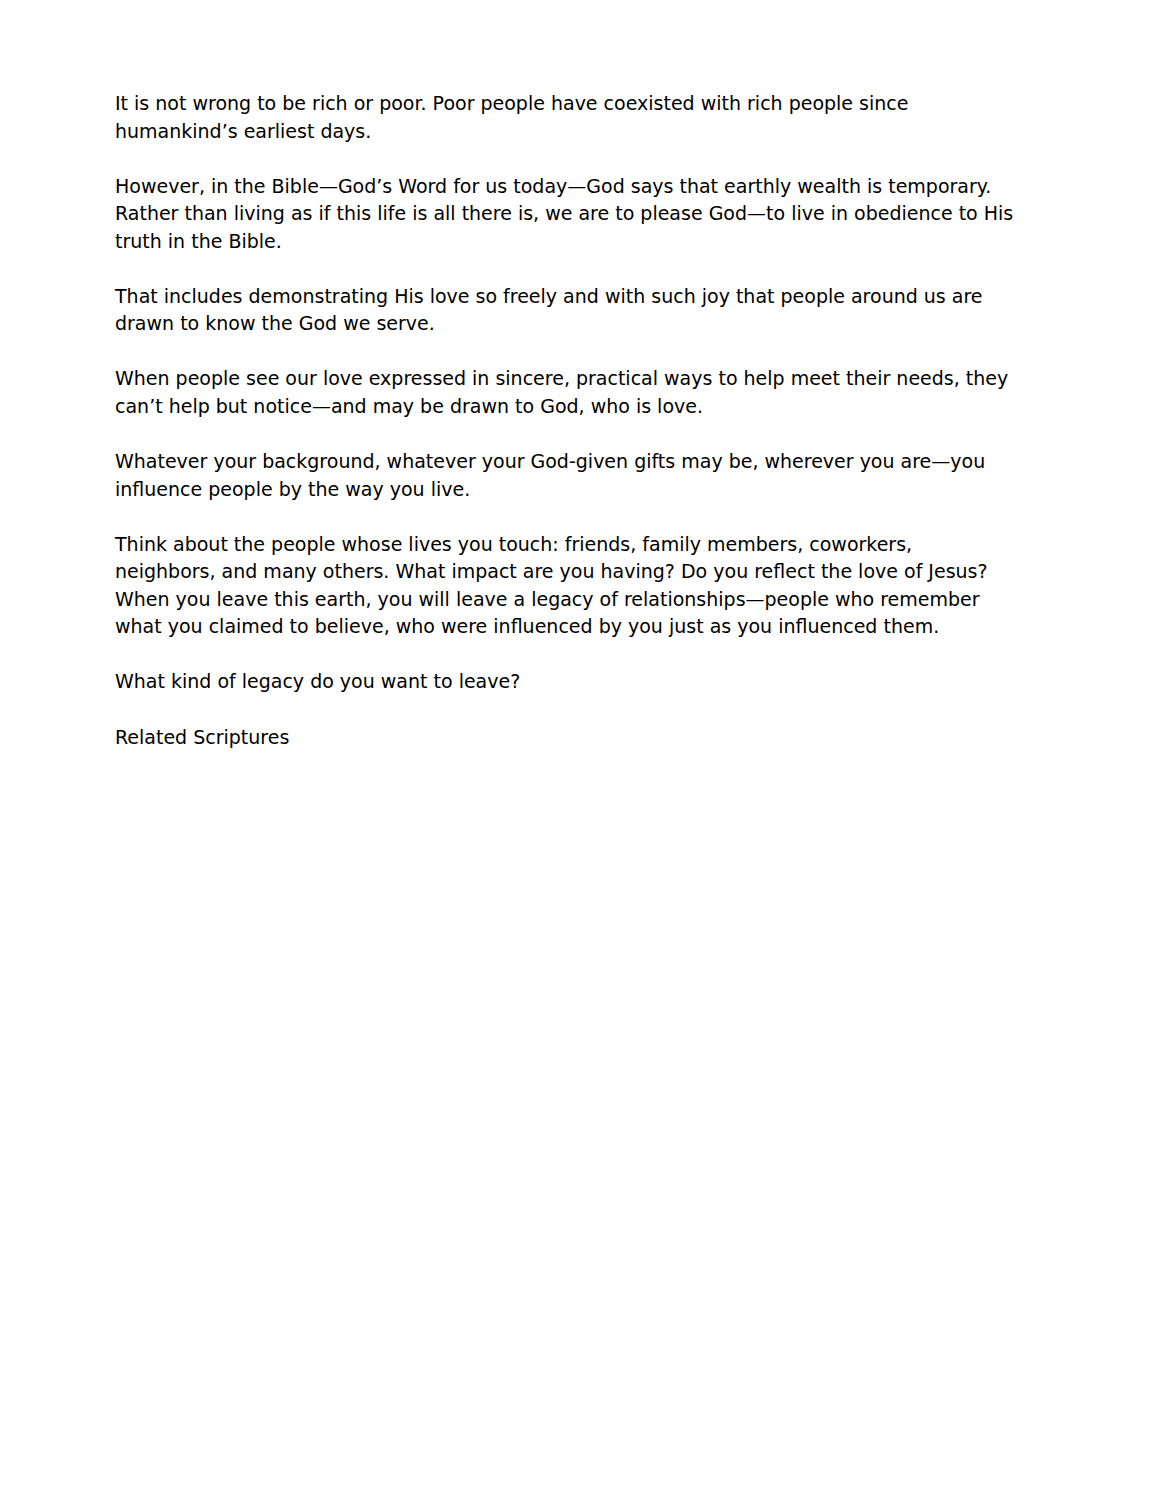It is not wrong to be rich or poor. Poor people have coexisted with rich people since humankind’s earliest days.
However, in the Bible—God’s Word for us today—God says that earthly wealth is temporary. Rather than living as if this life is all there is, we are to please God—to live in obedience to His truth in the Bible.
That includes demonstrating His love so freely and with such joy that people around us are drawn to know the God we serve.
When people see our love expressed in sincere, practical ways to help meet their needs, they can’t help but notice—and may be drawn to God, who is love.
Whatever your background, whatever your God-given gifts may be, wherever you are—you influence people by the way you live.
Think about the people whose lives you touch: friends, family members, coworkers, neighbors, and many others. What impact are you having? Do you reflect the love of Jesus?
When you leave this earth, you will leave a legacy of relationships—people who remember what you claimed to believe, who were influenced by you just as you influenced them.
What kind of legacy do you want to leave?
Related Scriptures